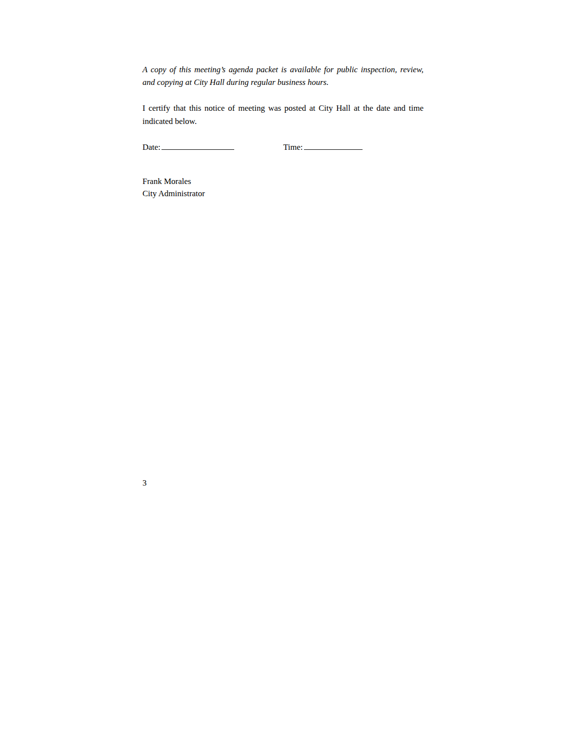A copy of this meeting’s agenda packet is available for public inspection, review, and copying at City Hall during regular business hours.
I certify that this notice of meeting was posted at City Hall at the date and time indicated below.
Date: Time:
Frank Morales
City Administrator
3